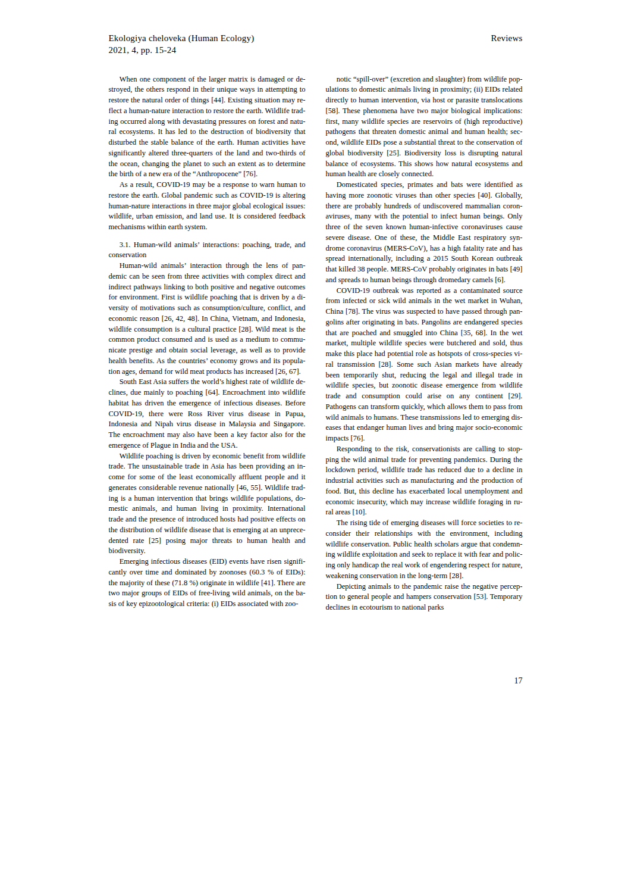Ekologiya cheloveka (Human Ecology)
2021, 4, pp. 15-24
Reviews
When one component of the larger matrix is damaged or destroyed, the others respond in their unique ways in attempting to restore the natural order of things [44]. Existing situation may reflect a human-nature interaction to restore the earth. Wildlife trading occurred along with devastating pressures on forest and natural ecosystems. It has led to the destruction of biodiversity that disturbed the stable balance of the earth. Human activities have significantly altered three-quarters of the land and two-thirds of the ocean, changing the planet to such an extent as to determine the birth of a new era of the “Anthropocene” [76].
As a result, COVID-19 may be a response to warn human to restore the earth. Global pandemic such as COVID-19 is altering human-nature interactions in three major global ecological issues: wildlife, urban emission, and land use. It is considered feedback mechanisms within earth system.
3.1. Human-wild animals’ interactions: poaching, trade, and conservation
Human-wild animals’ interaction through the lens of pandemic can be seen from three activities with complex direct and indirect pathways linking to both positive and negative outcomes for environment. First is wildlife poaching that is driven by a diversity of motivations such as consumption/culture, conflict, and economic reason [26, 42, 48]. In China, Vietnam, and Indonesia, wildlife consumption is a cultural practice [28]. Wild meat is the common product consumed and is used as a medium to communicate prestige and obtain social leverage, as well as to provide health benefits. As the countries’ economy grows and its population ages, demand for wild meat products has increased [26, 67].
South East Asia suffers the world’s highest rate of wildlife declines, due mainly to poaching [64]. Encroachment into wildlife habitat has driven the emergence of infectious diseases. Before COVID-19, there were Ross River virus disease in Papua, Indonesia and Nipah virus disease in Malaysia and Singapore. The encroachment may also have been a key factor also for the emergence of Plague in India and the USA.
Wildlife poaching is driven by economic benefit from wildlife trade. The unsustainable trade in Asia has been providing an income for some of the least economically affluent people and it generates considerable revenue nationally [46, 55]. Wildlife trading is a human intervention that brings wildlife populations, domestic animals, and human living in proximity. International trade and the presence of introduced hosts had positive effects on the distribution of wildlife disease that is emerging at an unprecedented rate [25] posing major threats to human health and biodiversity.
Emerging infectious diseases (EID) events have risen significantly over time and dominated by zoonoses (60.3 % of EIDs): the majority of these (71.8 %) originate in wildlife [41]. There are two major groups of EIDs of free-living wild animals, on the basis of key epizootological criteria: (i) EIDs associated with zoo-
notic “spill-over” (excretion and slaughter) from wildlife populations to domestic animals living in proximity; (ii) EIDs related directly to human intervention, via host or parasite translocations [58]. These phenomena have two major biological implications: first, many wildlife species are reservoirs of (high reproductive) pathogens that threaten domestic animal and human health; second, wildlife EIDs pose a substantial threat to the conservation of global biodiversity [25]. Biodiversity loss is disrupting natural balance of ecosystems. This shows how natural ecosystems and human health are closely connected.
Domesticated species, primates and bats were identified as having more zoonotic viruses than other species [40]. Globally, there are probably hundreds of undiscovered mammalian coronaviruses, many with the potential to infect human beings. Only three of the seven known human-infective coronaviruses cause severe disease. One of these, the Middle East respiratory syndrome coronavirus (MERS-CoV), has a high fatality rate and has spread internationally, including a 2015 South Korean outbreak that killed 38 people. MERS-CoV probably originates in bats [49] and spreads to human beings through dromedary camels [6].
COVID-19 outbreak was reported as a contaminated source from infected or sick wild animals in the wet market in Wuhan, China [78]. The virus was suspected to have passed through pangolins after originating in bats. Pangolins are endangered species that are poached and smuggled into China [35, 68]. In the wet market, multiple wildlife species were butchered and sold, thus make this place had potential role as hotspots of cross-species viral transmission [28]. Some such Asian markets have already been temporarily shut, reducing the legal and illegal trade in wildlife species, but zoonotic disease emergence from wildlife trade and consumption could arise on any continent [29]. Pathogens can transform quickly, which allows them to pass from wild animals to humans. These transmissions led to emerging diseases that endanger human lives and bring major socio-economic impacts [76].
Responding to the risk, conservationists are calling to stopping the wild animal trade for preventing pandemics. During the lockdown period, wildlife trade has reduced due to a decline in industrial activities such as manufacturing and the production of food. But, this decline has exacerbated local unemployment and economic insecurity, which may increase wildlife foraging in rural areas [10].
The rising tide of emerging diseases will force societies to reconsider their relationships with the environment, including wildlife conservation. Public health scholars argue that condemning wildlife exploitation and seek to replace it with fear and policing only handicap the real work of engendering respect for nature, weakening conservation in the long-term [28].
Depicting animals to the pandemic raise the negative perception to general people and hampers conservation [53]. Temporary declines in ecotourism to national parks
17